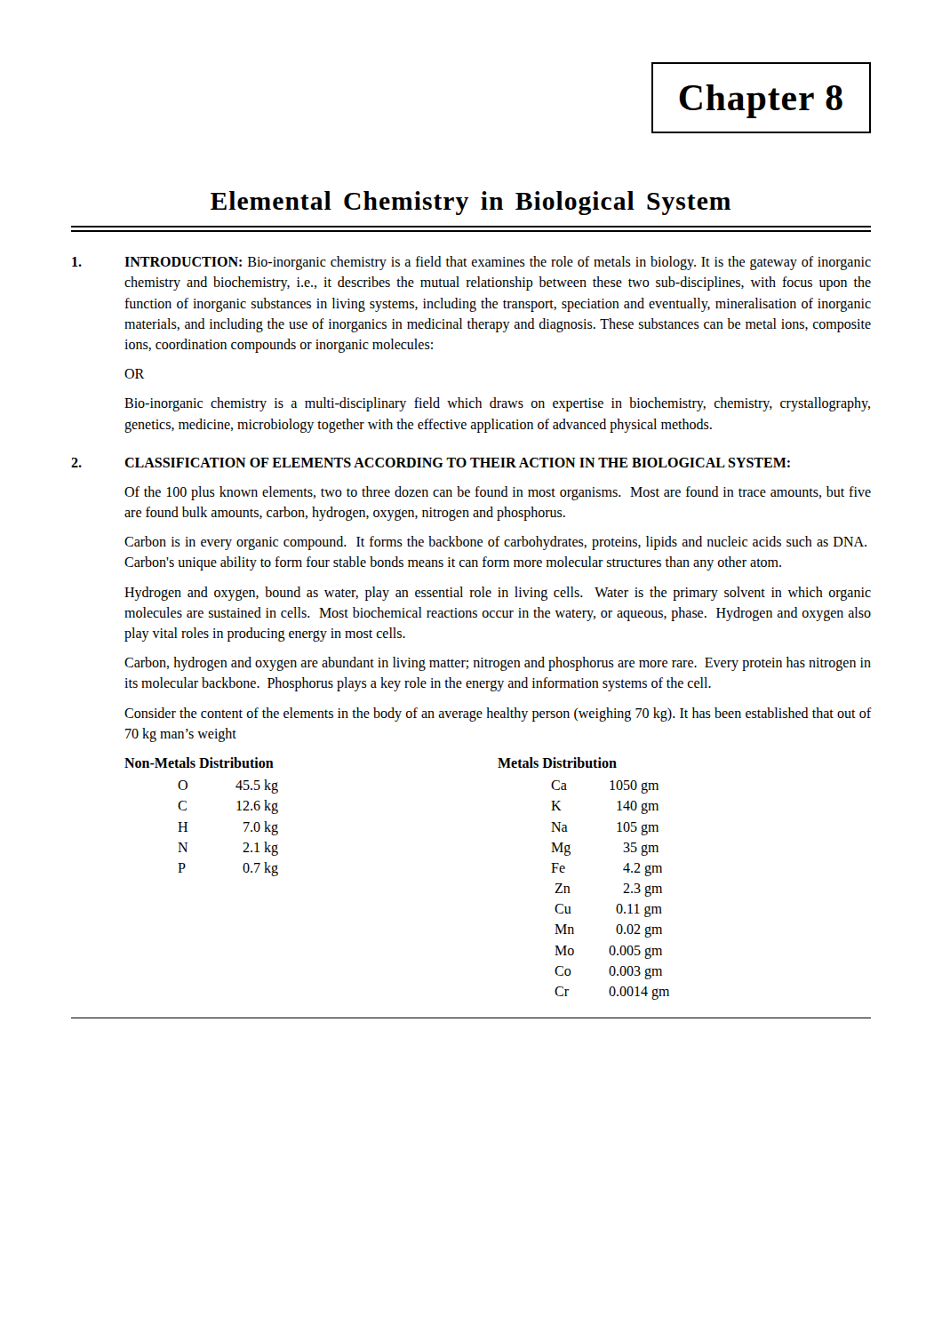Chapter 8
Elemental Chemistry in Biological System
1.
INTRODUCTION: Bio-inorganic chemistry is a field that examines the role of metals in biology. It is the gateway of inorganic chemistry and biochemistry, i.e., it describes the mutual relationship between these two sub-disciplines, with focus upon the function of inorganic substances in living systems, including the transport, speciation and eventually, mineralisation of inorganic materials, and including the use of inorganics in medicinal therapy and diagnosis. These substances can be metal ions, composite ions, coordination compounds or inorganic molecules:
OR
Bio-inorganic chemistry is a multi-disciplinary field which draws on expertise in biochemistry, chemistry, crystallography, genetics, medicine, microbiology together with the effective application of advanced physical methods.
2.
CLASSIFICATION OF ELEMENTS ACCORDING TO THEIR ACTION IN THE BIOLOGICAL SYSTEM:
Of the 100 plus known elements, two to three dozen can be found in most organisms. Most are found in trace amounts, but five are found bulk amounts, carbon, hydrogen, oxygen, nitrogen and phosphorus.
Carbon is in every organic compound. It forms the backbone of carbohydrates, proteins, lipids and nucleic acids such as DNA. Carbon's unique ability to form four stable bonds means it can form more molecular structures than any other atom.
Hydrogen and oxygen, bound as water, play an essential role in living cells. Water is the primary solvent in which organic molecules are sustained in cells. Most biochemical reactions occur in the watery, or aqueous, phase. Hydrogen and oxygen also play vital roles in producing energy in most cells.
Carbon, hydrogen and oxygen are abundant in living matter; nitrogen and phosphorus are more rare. Every protein has nitrogen in its molecular backbone. Phosphorus plays a key role in the energy and information systems of the cell.
Consider the content of the elements in the body of an average healthy person (weighing 70 kg). It has been established that out of 70 kg man’s weight
Non-Metals Distribution
| O | 45.5 kg |
| C | 12.6 kg |
| H | 7.0 kg |
| N | 2.1 kg |
| P | 0.7 kg |
Metals Distribution
| Ca | 1050 gm |
| K | 140 gm |
| Na | 105 gm |
| Mg | 35 gm |
| Fe | 4.2 gm |
| Zn | 2.3 gm |
| Cu | 0.11 gm |
| Mn | 0.02 gm |
| Mo | 0.005 gm |
| Co | 0.003 gm |
| Cr | 0.0014 gm |